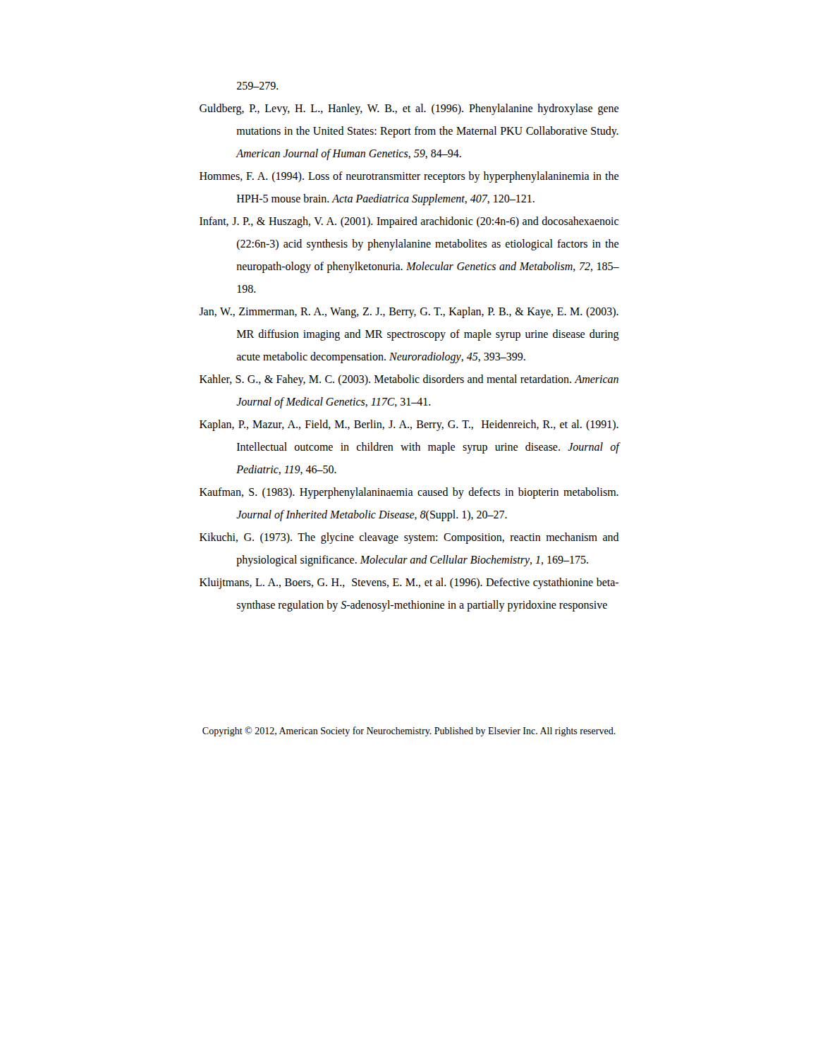259–279.
Guldberg, P., Levy, H. L., Hanley, W. B., et al. (1996). Phenylalanine hydroxylase gene mutations in the United States: Report from the Maternal PKU Collaborative Study. American Journal of Human Genetics, 59, 84–94.
Hommes, F. A. (1994). Loss of neurotransmitter receptors by hyperphenylalaninemia in the HPH-5 mouse brain. Acta Paediatrica Supplement, 407, 120–121.
Infant, J. P., & Huszagh, V. A. (2001). Impaired arachidonic (20:4n-6) and docosahexaenoic (22:6n-3) acid synthesis by phenylalanine metabolites as etiological factors in the neuropath-ology of phenylketonuria. Molecular Genetics and Metabolism, 72, 185–198.
Jan, W., Zimmerman, R. A., Wang, Z. J., Berry, G. T., Kaplan, P. B., & Kaye, E. M. (2003). MR diffusion imaging and MR spectroscopy of maple syrup urine disease during acute metabolic decompensation. Neuroradiology, 45, 393–399.
Kahler, S. G., & Fahey, M. C. (2003). Metabolic disorders and mental retardation. American Journal of Medical Genetics, 117C, 31–41.
Kaplan, P., Mazur, A., Field, M., Berlin, J. A., Berry, G. T., Heidenreich, R., et al. (1991). Intellectual outcome in children with maple syrup urine disease. Journal of Pediatric, 119, 46–50.
Kaufman, S. (1983). Hyperphenylalaninaemia caused by defects in biopterin metabolism. Journal of Inherited Metabolic Disease, 8(Suppl. 1), 20–27.
Kikuchi, G. (1973). The glycine cleavage system: Composition, reactin mechanism and physiological significance. Molecular and Cellular Biochemistry, 1, 169–175.
Kluijtmans, L. A., Boers, G. H., Stevens, E. M., et al. (1996). Defective cystathionine beta-synthase regulation by S-adenosyl-methionine in a partially pyridoxine responsive
Copyright © 2012, American Society for Neurochemistry. Published by Elsevier Inc. All rights reserved.